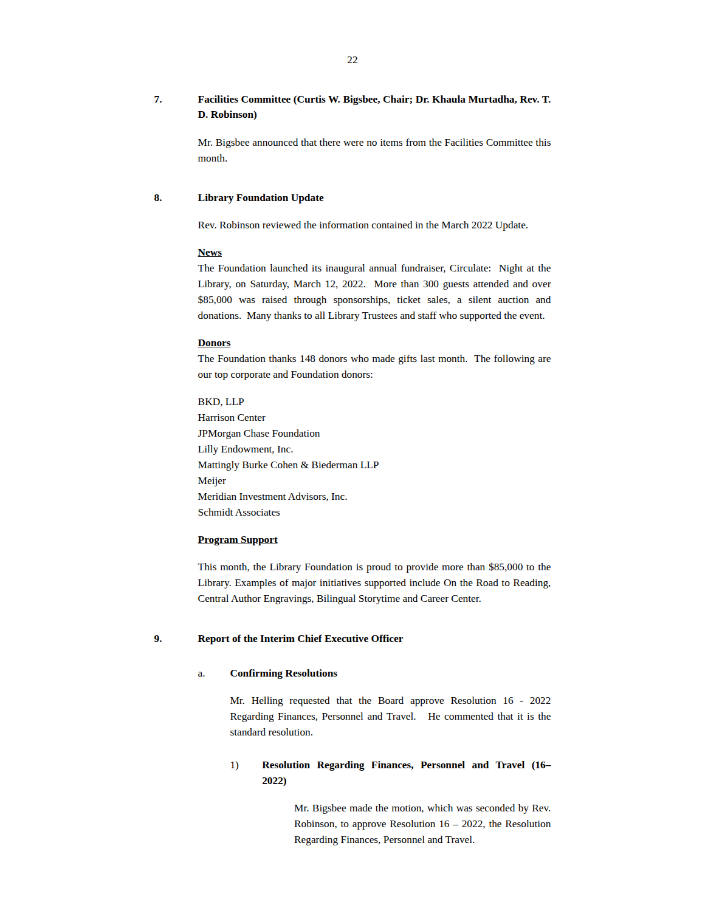22
7.
Facilities Committee (Curtis W. Bigsbee, Chair; Dr. Khaula Murtadha, Rev. T. D. Robinson)
Mr. Bigsbee announced that there were no items from the Facilities Committee this month.
8.
Library Foundation Update
Rev. Robinson reviewed the information contained in the March 2022 Update.
News
The Foundation launched its inaugural annual fundraiser, Circulate: Night at the Library, on Saturday, March 12, 2022. More than 300 guests attended and over $85,000 was raised through sponsorships, ticket sales, a silent auction and donations. Many thanks to all Library Trustees and staff who supported the event.
Donors
The Foundation thanks 148 donors who made gifts last month. The following are our top corporate and Foundation donors:
BKD, LLP
Harrison Center
JPMorgan Chase Foundation
Lilly Endowment, Inc.
Mattingly Burke Cohen & Biederman LLP
Meijer
Meridian Investment Advisors, Inc.
Schmidt Associates
Program Support
This month, the Library Foundation is proud to provide more than $85,000 to the Library. Examples of major initiatives supported include On the Road to Reading, Central Author Engravings, Bilingual Storytime and Career Center.
9.
Report of the Interim Chief Executive Officer
a.
Confirming Resolutions
Mr. Helling requested that the Board approve Resolution 16 - 2022 Regarding Finances, Personnel and Travel. He commented that it is the standard resolution.
1)
Resolution Regarding Finances, Personnel and Travel (16– 2022)
Mr. Bigsbee made the motion, which was seconded by Rev. Robinson, to approve Resolution 16 – 2022, the Resolution Regarding Finances, Personnel and Travel.